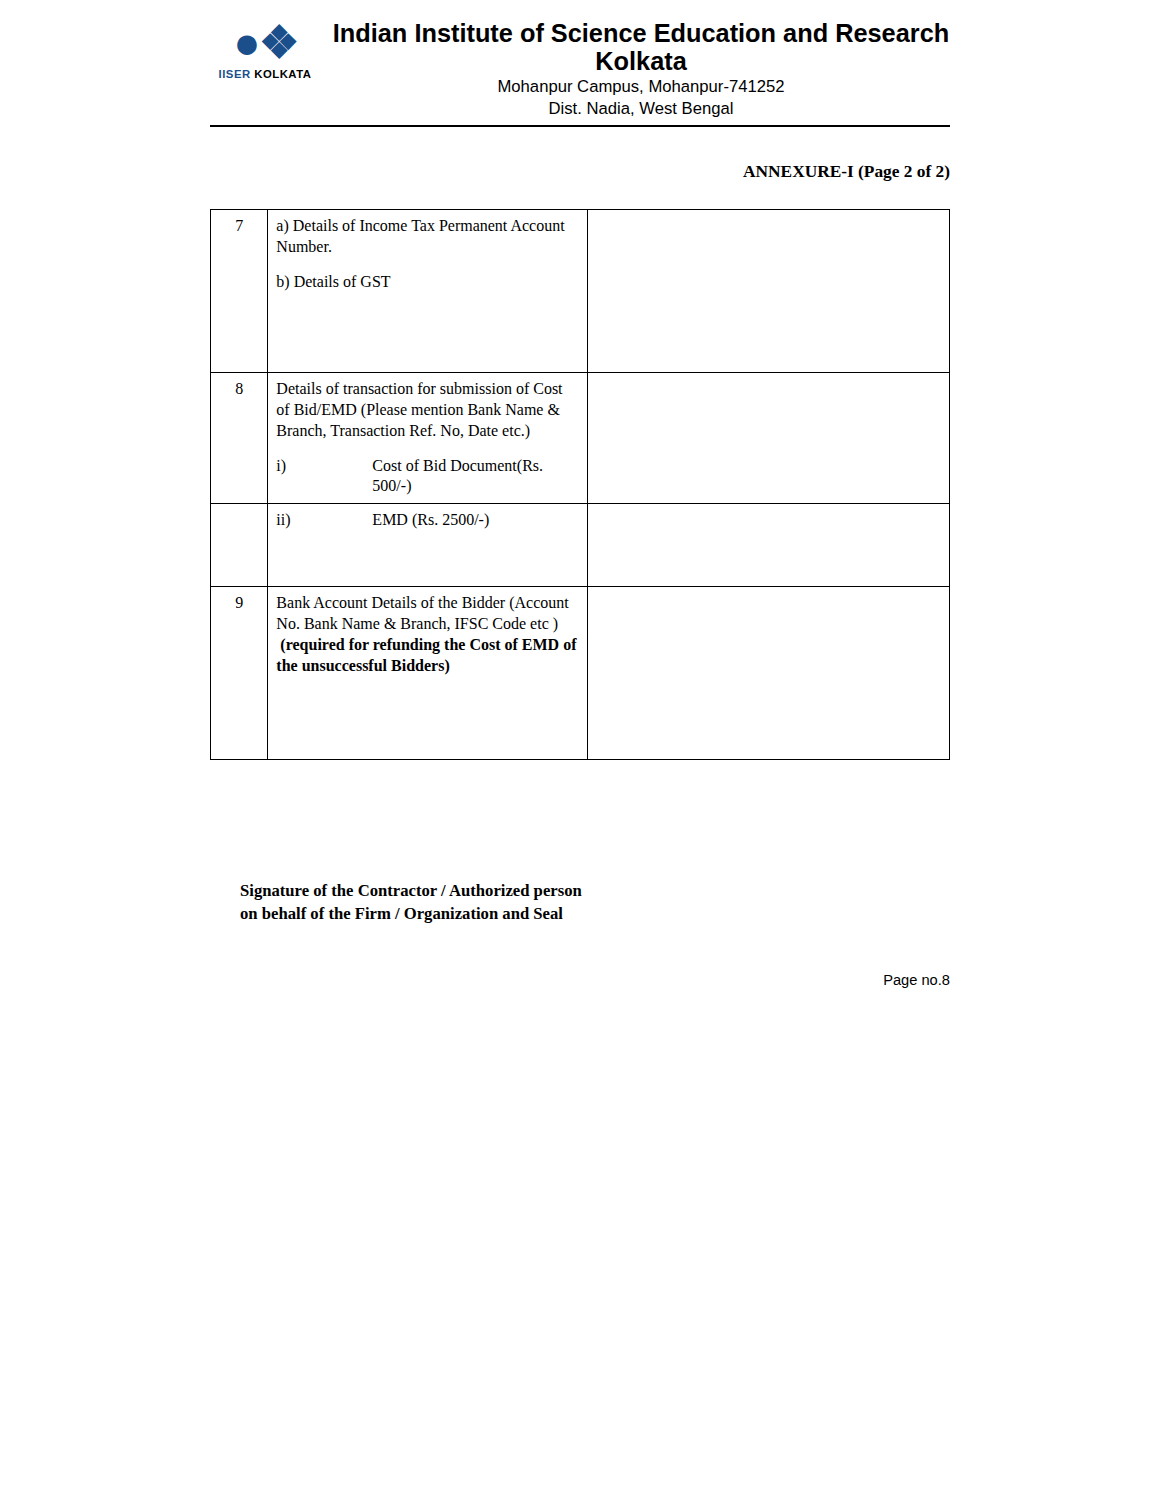●❖
IISER KOLKATA
Indian Institute of Science Education and Research Kolkata
Mohanpur Campus, Mohanpur-741252
Dist. Nadia, West Bengal
ANNEXURE-I (Page 2 of 2)
| 7 | a) Details of Income Tax Permanent Account Number. b) Details of GST | |
| 8 | Details of transaction for submission of Cost of Bid/EMD (Please mention Bank Name & Branch, Transaction Ref. No, Date etc.) i) Cost of Bid Document(Rs. 500/-) | |
| | ii) EMD (Rs. 2500/-) | |
| 9 | Bank Account Details of the Bidder (Account No. Bank Name & Branch, IFSC Code etc ) (required for refunding the Cost of EMD of the unsuccessful Bidders) | |
Signature of the Contractor / Authorized person
on behalf of the Firm / Organization and Seal
Page no.8